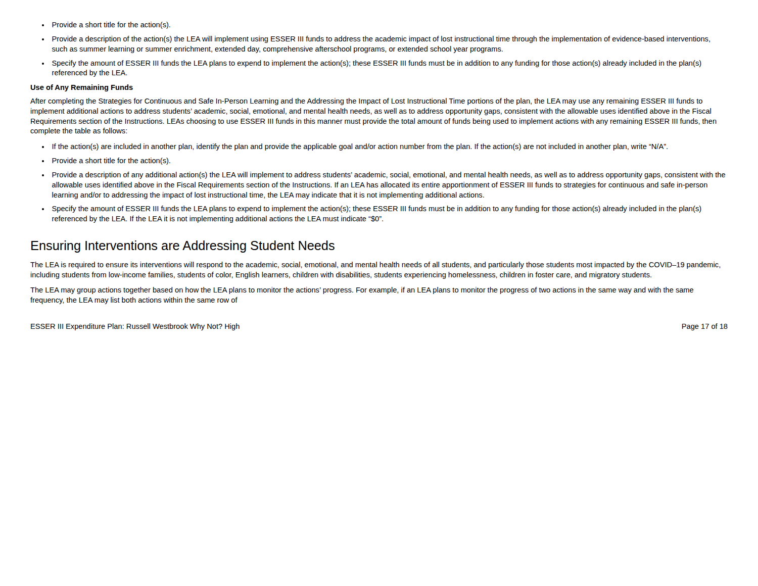Provide a short title for the action(s).
Provide a description of the action(s) the LEA will implement using ESSER III funds to address the academic impact of lost instructional time through the implementation of evidence-based interventions, such as summer learning or summer enrichment, extended day, comprehensive afterschool programs, or extended school year programs.
Specify the amount of ESSER III funds the LEA plans to expend to implement the action(s); these ESSER III funds must be in addition to any funding for those action(s) already included in the plan(s) referenced by the LEA.
Use of Any Remaining Funds
After completing the Strategies for Continuous and Safe In-Person Learning and the Addressing the Impact of Lost Instructional Time portions of the plan, the LEA may use any remaining ESSER III funds to implement additional actions to address students’ academic, social, emotional, and mental health needs, as well as to address opportunity gaps, consistent with the allowable uses identified above in the Fiscal Requirements section of the Instructions. LEAs choosing to use ESSER III funds in this manner must provide the total amount of funds being used to implement actions with any remaining ESSER III funds, then complete the table as follows:
If the action(s) are included in another plan, identify the plan and provide the applicable goal and/or action number from the plan. If the action(s) are not included in another plan, write “N/A”.
Provide a short title for the action(s).
Provide a description of any additional action(s) the LEA will implement to address students’ academic, social, emotional, and mental health needs, as well as to address opportunity gaps, consistent with the allowable uses identified above in the Fiscal Requirements section of the Instructions. If an LEA has allocated its entire apportionment of ESSER III funds to strategies for continuous and safe in-person learning and/or to addressing the impact of lost instructional time, the LEA may indicate that it is not implementing additional actions.
Specify the amount of ESSER III funds the LEA plans to expend to implement the action(s); these ESSER III funds must be in addition to any funding for those action(s) already included in the plan(s) referenced by the LEA. If the LEA it is not implementing additional actions the LEA must indicate “$0”.
Ensuring Interventions are Addressing Student Needs
The LEA is required to ensure its interventions will respond to the academic, social, emotional, and mental health needs of all students, and particularly those students most impacted by the COVID–19 pandemic, including students from low-income families, students of color, English learners, children with disabilities, students experiencing homelessness, children in foster care, and migratory students.
The LEA may group actions together based on how the LEA plans to monitor the actions’ progress. For example, if an LEA plans to monitor the progress of two actions in the same way and with the same frequency, the LEA may list both actions within the same row of
ESSER III Expenditure Plan: Russell Westbrook Why Not? High
Page 17 of 18